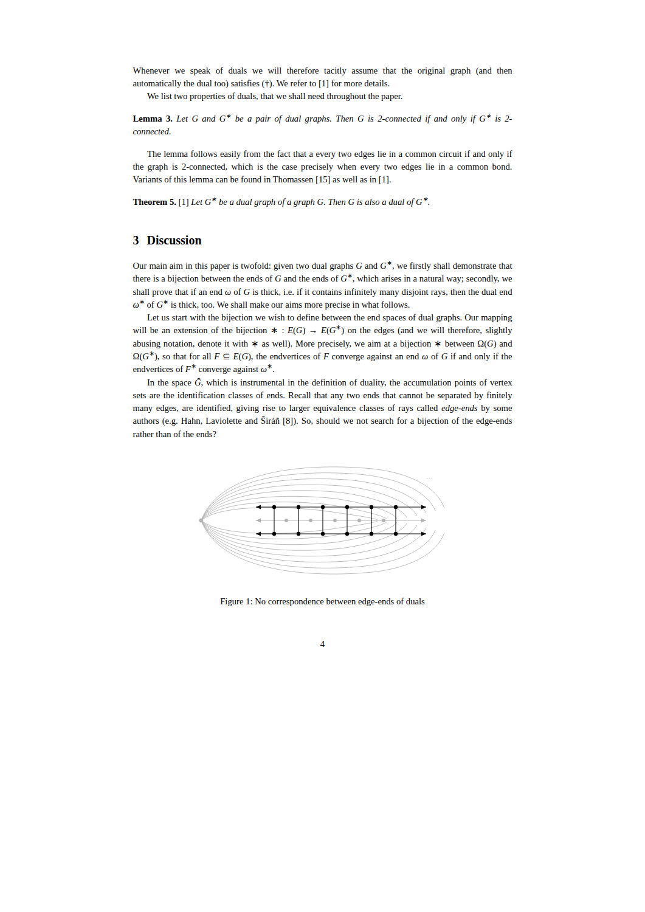Whenever we speak of duals we will therefore tacitly assume that the original graph (and then automatically the dual too) satisfies (†). We refer to [1] for more details.
We list two properties of duals, that we shall need throughout the paper.
Lemma 3. Let G and G∗ be a pair of dual graphs. Then G is 2-connected if and only if G∗ is 2-connected.
The lemma follows easily from the fact that a every two edges lie in a common circuit if and only if the graph is 2-connected, which is the case precisely when every two edges lie in a common bond. Variants of this lemma can be found in Thomassen [15] as well as in [1].
Theorem 5. [1] Let G∗ be a dual graph of a graph G. Then G is also a dual of G∗.
3 Discussion
Our main aim in this paper is twofold: given two dual graphs G and G∗, we firstly shall demonstrate that there is a bijection between the ends of G and the ends of G∗, which arises in a natural way; secondly, we shall prove that if an end ω of G is thick, i.e. if it contains infinitely many disjoint rays, then the dual end ω∗ of G∗ is thick, too. We shall make our aims more precise in what follows.
Let us start with the bijection we wish to define between the end spaces of dual graphs. Our mapping will be an extension of the bijection ∗ : E(G) → E(G∗) on the edges (and we will therefore, slightly abusing notation, denote it with ∗ as well). More precisely, we aim at a bijection ∗ between Ω(G) and Ω(G∗), so that for all F ⊆ E(G), the endvertices of F converge against an end ω of G if and only if the endvertices of F∗ converge against ω∗.
In the space Ğ, which is instrumental in the definition of duality, the accumulation points of vertex sets are the identification classes of ends. Recall that any two ends that cannot be separated by finitely many edges, are identified, giving rise to larger equivalence classes of rays called edge-ends by some authors (e.g. Hahn, Laviolette and Širáñ [8]). So, should we not search for a bijection of the edge-ends rather than of the ends?
···
Figure 1: No correspondence between edge-ends of duals
4